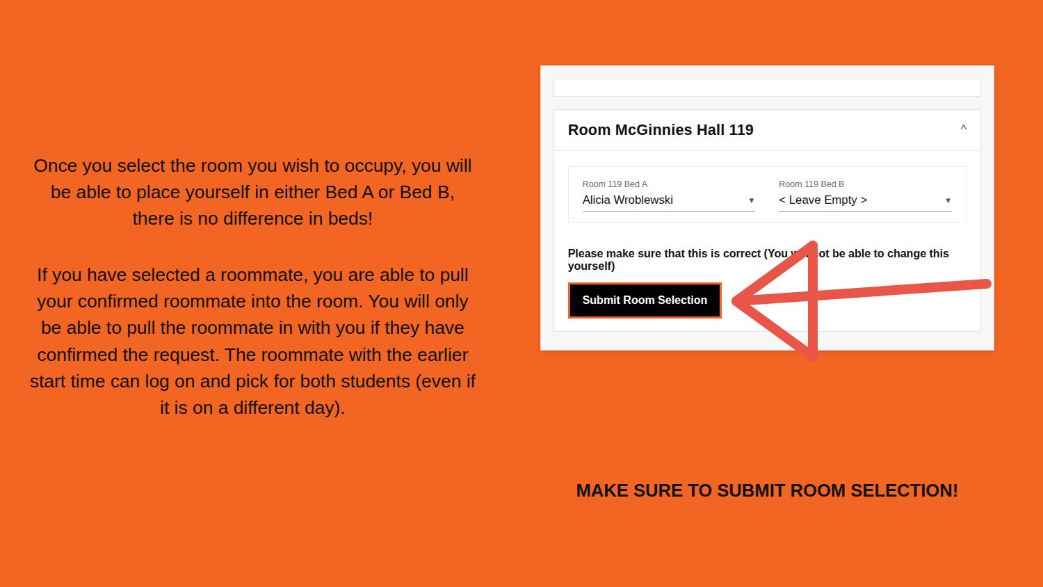Once you select the room you wish to occupy, you will be able to place yourself in either Bed A or Bed B, there is no difference in beds!
If you have selected a roommate, you are able to pull your confirmed roommate into the room. You will only be able to pull the roommate in with you if they have confirmed the request. The roommate with the earlier start time can log on and pick for both students (even if it is on a different day).
Room McGinnies Hall 119
^
Room 119 Bed A
Alicia Wroblewski ▼
Room 119 Bed B
< Leave Empty > ▼
Please make sure that this is correct (You will not be able to change this yourself)
Submit Room Selection
MAKE SURE TO SUBMIT ROOM SELECTION!